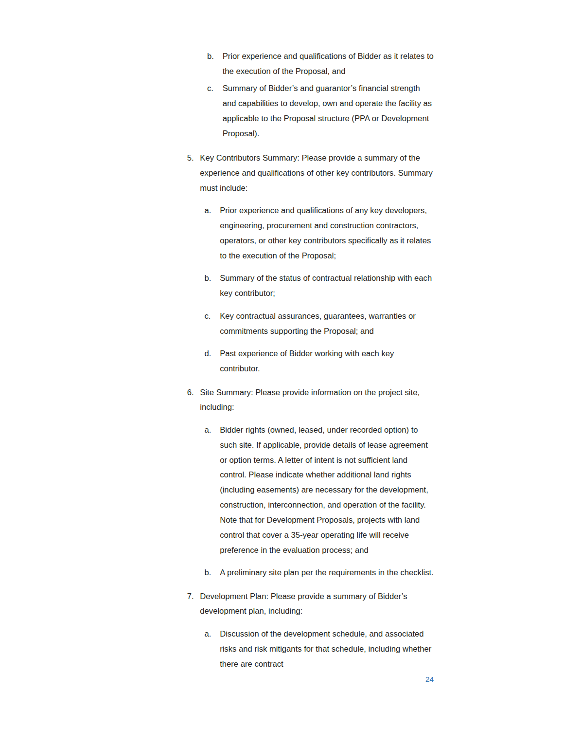b. Prior experience and qualifications of Bidder as it relates to the execution of the Proposal, and
c. Summary of Bidder’s and guarantor’s financial strength and capabilities to develop, own and operate the facility as applicable to the Proposal structure (PPA or Development Proposal).
5. Key Contributors Summary: Please provide a summary of the experience and qualifications of other key contributors. Summary must include:
a. Prior experience and qualifications of any key developers, engineering, procurement and construction contractors, operators, or other key contributors specifically as it relates to the execution of the Proposal;
b. Summary of the status of contractual relationship with each key contributor;
c. Key contractual assurances, guarantees, warranties or commitments supporting the Proposal; and
d. Past experience of Bidder working with each key contributor.
6. Site Summary: Please provide information on the project site, including:
a. Bidder rights (owned, leased, under recorded option) to such site. If applicable, provide details of lease agreement or option terms. A letter of intent is not sufficient land control. Please indicate whether additional land rights (including easements) are necessary for the development, construction, interconnection, and operation of the facility. Note that for Development Proposals, projects with land control that cover a 35-year operating life will receive preference in the evaluation process; and
b. A preliminary site plan per the requirements in the checklist.
7. Development Plan: Please provide a summary of Bidder’s development plan, including:
a. Discussion of the development schedule, and associated risks and risk mitigants for that schedule, including whether there are contract
24